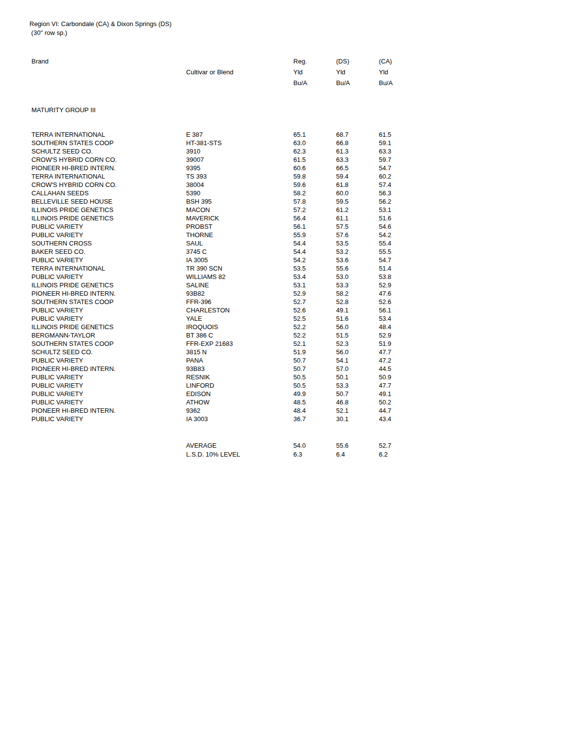Region VI: Carbondale (CA) & Dixon Springs (DS)
(30" row sp.)
| Brand | | Reg. | (DS) | (CA) |
| --- | --- | --- | --- | --- |
| | Cultivar or Blend | Yld | Yld | Yld |
| | | Bu/A | Bu/A | Bu/A |
| MATURITY GROUP III |
| TERRA INTERNATIONAL | E 387 | 65.1 | 68.7 | 61.5 |
| SOUTHERN STATES COOP | HT-381-STS | 63.0 | 66.8 | 59.1 |
| SCHULTZ SEED CO. | 3910 | 62.3 | 61.3 | 63.3 |
| CROW'S HYBRID CORN CO. | 39007 | 61.5 | 63.3 | 59.7 |
| PIONEER HI-BRED INTERN. | 9395 | 60.6 | 66.5 | 54.7 |
| TERRA INTERNATIONAL | TS 393 | 59.8 | 59.4 | 60.2 |
| CROW'S HYBRID CORN CO. | 38004 | 59.6 | 61.8 | 57.4 |
| CALLAHAN SEEDS | 5390 | 58.2 | 60.0 | 56.3 |
| BELLEVILLE SEED HOUSE | BSH 395 | 57.8 | 59.5 | 56.2 |
| ILLINOIS PRIDE GENETICS | MACON | 57.2 | 61.2 | 53.1 |
| ILLINOIS PRIDE GENETICS | MAVERICK | 56.4 | 61.1 | 51.6 |
| PUBLIC VARIETY | PROBST | 56.1 | 57.5 | 54.6 |
| PUBLIC VARIETY | THORNE | 55.9 | 57.6 | 54.2 |
| SOUTHERN CROSS | SAUL | 54.4 | 53.5 | 55.4 |
| BAKER SEED CO. | 3745 C | 54.4 | 53.2 | 55.5 |
| PUBLIC VARIETY | IA 3005 | 54.2 | 53.6 | 54.7 |
| TERRA INTERNATIONAL | TR 390 SCN | 53.5 | 55.6 | 51.4 |
| PUBLIC VARIETY | WILLIAMS 82 | 53.4 | 53.0 | 53.8 |
| ILLINOIS PRIDE GENETICS | SALINE | 53.1 | 53.3 | 52.9 |
| PIONEER HI-BRED INTERN. | 93B82 | 52.9 | 58.2 | 47.6 |
| SOUTHERN STATES COOP | FFR-396 | 52.7 | 52.8 | 52.6 |
| PUBLIC VARIETY | CHARLESTON | 52.6 | 49.1 | 56.1 |
| PUBLIC VARIETY | YALE | 52.5 | 51.6 | 53.4 |
| ILLINOIS PRIDE GENETICS | IROQUOIS | 52.2 | 56.0 | 48.4 |
| BERGMANN-TAYLOR | BT 386 C | 52.2 | 51.5 | 52.9 |
| SOUTHERN STATES COOP | FFR-EXP 21683 | 52.1 | 52.3 | 51.9 |
| SCHULTZ SEED CO. | 3815 N | 51.9 | 56.0 | 47.7 |
| PUBLIC VARIETY | PANA | 50.7 | 54.1 | 47.2 |
| PIONEER HI-BRED INTERN. | 93B83 | 50.7 | 57.0 | 44.5 |
| PUBLIC VARIETY | RESNIK | 50.5 | 50.1 | 50.9 |
| PUBLIC VARIETY | LINFORD | 50.5 | 53.3 | 47.7 |
| PUBLIC VARIETY | EDISON | 49.9 | 50.7 | 49.1 |
| PUBLIC VARIETY | ATHOW | 48.5 | 46.8 | 50.2 |
| PIONEER HI-BRED INTERN. | 9362 | 48.4 | 52.1 | 44.7 |
| PUBLIC VARIETY | IA 3003 | 36.7 | 30.1 | 43.4 |
| | AVERAGE | 54.0 | 55.6 | 52.7 |
| | L.S.D. 10% LEVEL | 6.3 | 6.4 | 6.2 |